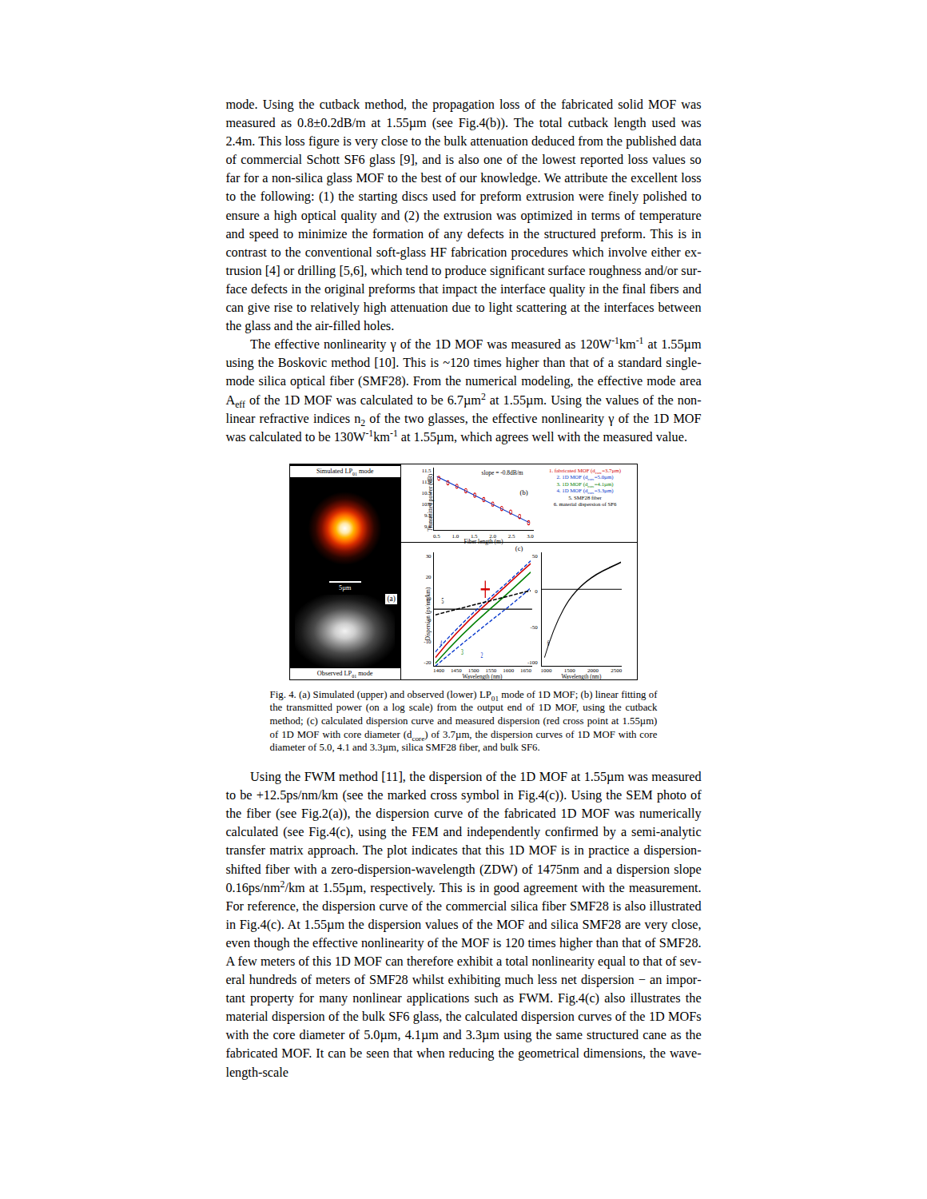mode. Using the cutback method, the propagation loss of the fabricated solid MOF was measured as 0.8±0.2dB/m at 1.55µm (see Fig.4(b)). The total cutback length used was 2.4m. This loss figure is very close to the bulk attenuation deduced from the published data of commercial Schott SF6 glass [9], and is also one of the lowest reported loss values so far for a non-silica glass MOF to the best of our knowledge. We attribute the excellent loss to the following: (1) the starting discs used for preform extrusion were finely polished to ensure a high optical quality and (2) the extrusion was optimized in terms of temperature and speed to minimize the formation of any defects in the structured preform. This is in contrast to the conventional soft-glass HF fabrication procedures which involve either extrusion [4] or drilling [5,6], which tend to produce significant surface roughness and/or surface defects in the original preforms that impact the interface quality in the final fibers and can give rise to relatively high attenuation due to light scattering at the interfaces between the glass and the air-filled holes.
The effective nonlinearity γ of the 1D MOF was measured as 120W-1km-1 at 1.55µm using the Boskovic method [10]. This is ~120 times higher than that of a standard single-mode silica optical fiber (SMF28). From the numerical modeling, the effective mode area Aeff of the 1D MOF was calculated to be 6.7µm2 at 1.55µm. Using the values of the nonlinear refractive indices n2 of the two glasses, the effective nonlinearity γ of the 1D MOF was calculated to be 130W-1km-1 at 1.55µm, which agrees well with the measured value.
Simulated LP01 mode
5µm
Observed LP01 mode
(a)
Transmitted power (dB)
11.5 11.0 10.5 10.0 9.5 9.0
slope = -0.8dB/m
(b)
0.51.01.52.02.53.0
Fiber length (m)
1. fabricated MOF (dcore=3.7µm)
2. 1D MOF (dcore=5.0µm)
3. 1D MOF (dcore=4.1µm)
4. 1D MOF (dcore=3.3µm)
5. SMF28 fiber
6. material dispersion of SF6
(c)
Dispersion (ps/nm/km)
3020100-10-20
5 4 3 2
140014501500155016001650
Wavelength (nm)
500-50-100
6
1000150020002500
Wavelength (nm)
Fig. 4. (a) Simulated (upper) and observed (lower) LP01 mode of 1D MOF; (b) linear fitting of the transmitted power (on a log scale) from the output end of 1D MOF, using the cutback method; (c) calculated dispersion curve and measured dispersion (red cross point at 1.55µm) of 1D MOF with core diameter (dcore) of 3.7µm, the dispersion curves of 1D MOF with core diameter of 5.0, 4.1 and 3.3µm, silica SMF28 fiber, and bulk SF6.
Using the FWM method [11], the dispersion of the 1D MOF at 1.55µm was measured to be +12.5ps/nm/km (see the marked cross symbol in Fig.4(c)). Using the SEM photo of the fiber (see Fig.2(a)), the dispersion curve of the fabricated 1D MOF was numerically calculated (see Fig.4(c), using the FEM and independently confirmed by a semi-analytic transfer matrix approach. The plot indicates that this 1D MOF is in practice a dispersion-shifted fiber with a zero-dispersion-wavelength (ZDW) of 1475nm and a dispersion slope 0.16ps/nm2/km at 1.55µm, respectively. This is in good agreement with the measurement. For reference, the dispersion curve of the commercial silica fiber SMF28 is also illustrated in Fig.4(c). At 1.55µm the dispersion values of the MOF and silica SMF28 are very close, even though the effective nonlinearity of the MOF is 120 times higher than that of SMF28. A few meters of this 1D MOF can therefore exhibit a total nonlinearity equal to that of several hundreds of meters of SMF28 whilst exhibiting much less net dispersion − an important property for many nonlinear applications such as FWM. Fig.4(c) also illustrates the material dispersion of the bulk SF6 glass, the calculated dispersion curves of the 1D MOFs with the core diameter of 5.0µm, 4.1µm and 3.3µm using the same structured cane as the fabricated MOF. It can be seen that when reducing the geometrical dimensions, the wavelength-scale